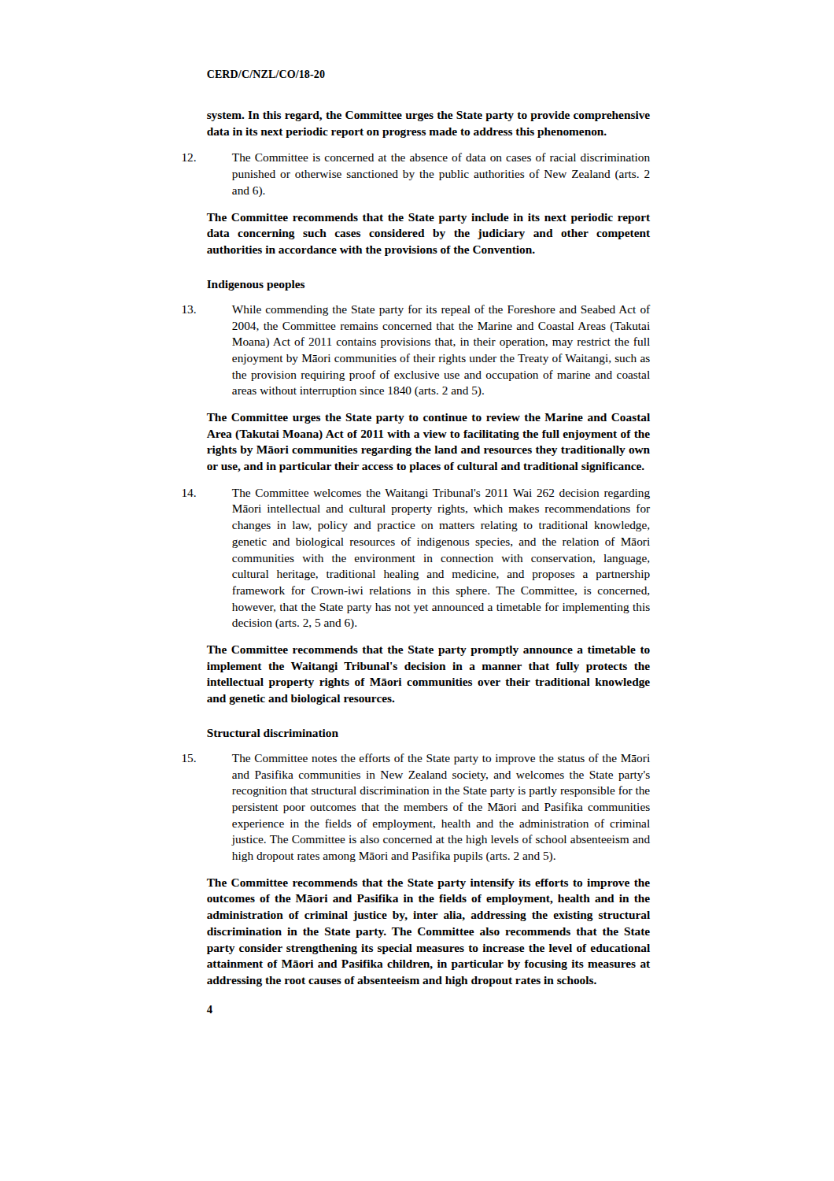CERD/C/NZL/CO/18-20
system. In this regard, the Committee urges the State party to provide comprehensive data in its next periodic report on progress made to address this phenomenon.
12. The Committee is concerned at the absence of data on cases of racial discrimination punished or otherwise sanctioned by the public authorities of New Zealand (arts. 2 and 6).
The Committee recommends that the State party include in its next periodic report data concerning such cases considered by the judiciary and other competent authorities in accordance with the provisions of the Convention.
Indigenous peoples
13. While commending the State party for its repeal of the Foreshore and Seabed Act of 2004, the Committee remains concerned that the Marine and Coastal Areas (Takutai Moana) Act of 2011 contains provisions that, in their operation, may restrict the full enjoyment by Māori communities of their rights under the Treaty of Waitangi, such as the provision requiring proof of exclusive use and occupation of marine and coastal areas without interruption since 1840 (arts. 2 and 5).
The Committee urges the State party to continue to review the Marine and Coastal Area (Takutai Moana) Act of 2011 with a view to facilitating the full enjoyment of the rights by Māori communities regarding the land and resources they traditionally own or use, and in particular their access to places of cultural and traditional significance.
14. The Committee welcomes the Waitangi Tribunal's 2011 Wai 262 decision regarding Māori intellectual and cultural property rights, which makes recommendations for changes in law, policy and practice on matters relating to traditional knowledge, genetic and biological resources of indigenous species, and the relation of Māori communities with the environment in connection with conservation, language, cultural heritage, traditional healing and medicine, and proposes a partnership framework for Crown-iwi relations in this sphere. The Committee, is concerned, however, that the State party has not yet announced a timetable for implementing this decision (arts. 2, 5 and 6).
The Committee recommends that the State party promptly announce a timetable to implement the Waitangi Tribunal's decision in a manner that fully protects the intellectual property rights of Māori communities over their traditional knowledge and genetic and biological resources.
Structural discrimination
15. The Committee notes the efforts of the State party to improve the status of the Māori and Pasifika communities in New Zealand society, and welcomes the State party's recognition that structural discrimination in the State party is partly responsible for the persistent poor outcomes that the members of the Māori and Pasifika communities experience in the fields of employment, health and the administration of criminal justice. The Committee is also concerned at the high levels of school absenteeism and high dropout rates among Māori and Pasifika pupils (arts. 2 and 5).
The Committee recommends that the State party intensify its efforts to improve the outcomes of the Māori and Pasifika in the fields of employment, health and in the administration of criminal justice by, inter alia, addressing the existing structural discrimination in the State party. The Committee also recommends that the State party consider strengthening its special measures to increase the level of educational attainment of Māori and Pasifika children, in particular by focusing its measures at addressing the root causes of absenteeism and high dropout rates in schools.
4